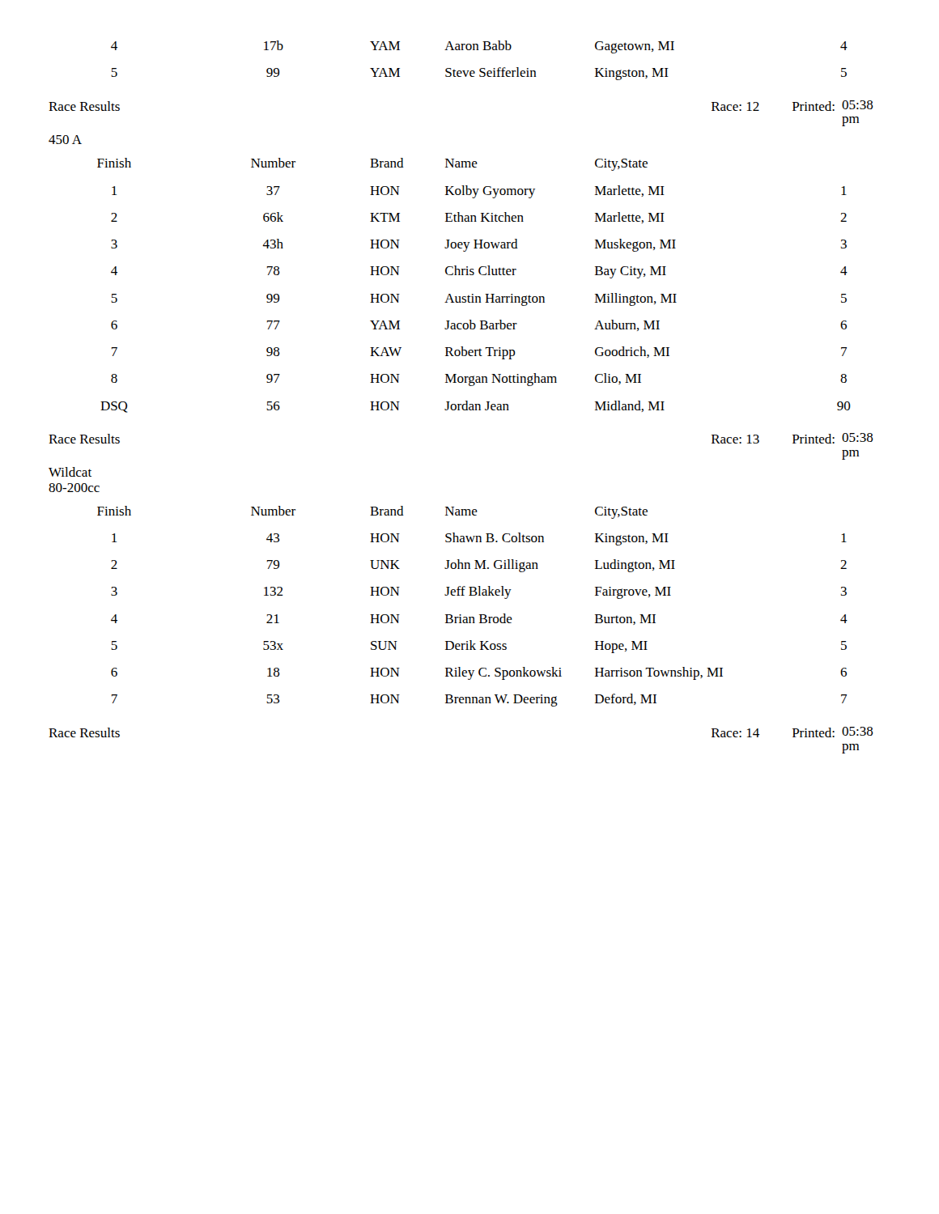| 4 | 17b | YAM | Aaron Babb | Gagetown, MI | 4 |
| 5 | 99 | YAM | Steve Seifferlein | Kingston, MI | 5 |
Race Results
Race: 12
Printed:
05:38 pm
450 A
| Finish | Number | Brand | Name | City,State | |
| 1 | 37 | HON | Kolby Gyomory | Marlette, MI | 1 |
| 2 | 66k | KTM | Ethan Kitchen | Marlette, MI | 2 |
| 3 | 43h | HON | Joey Howard | Muskegon, MI | 3 |
| 4 | 78 | HON | Chris Clutter | Bay City, MI | 4 |
| 5 | 99 | HON | Austin Harrington | Millington, MI | 5 |
| 6 | 77 | YAM | Jacob Barber | Auburn, MI | 6 |
| 7 | 98 | KAW | Robert Tripp | Goodrich, MI | 7 |
| 8 | 97 | HON | Morgan Nottingham | Clio, MI | 8 |
| DSQ | 56 | HON | Jordan Jean | Midland, MI | 90 |
Race Results
Race: 13
Printed:
05:38 pm
Wildcat 80-200cc
| Finish | Number | Brand | Name | City,State | |
| 1 | 43 | HON | Shawn B. Coltson | Kingston, MI | 1 |
| 2 | 79 | UNK | John M. Gilligan | Ludington, MI | 2 |
| 3 | 132 | HON | Jeff Blakely | Fairgrove, MI | 3 |
| 4 | 21 | HON | Brian Brode | Burton, MI | 4 |
| 5 | 53x | SUN | Derik Koss | Hope, MI | 5 |
| 6 | 18 | HON | Riley C. Sponkowski | Harrison Township, MI | 6 |
| 7 | 53 | HON | Brennan W. Deering | Deford, MI | 7 |
Race Results
Race: 14
Printed:
05:38 pm